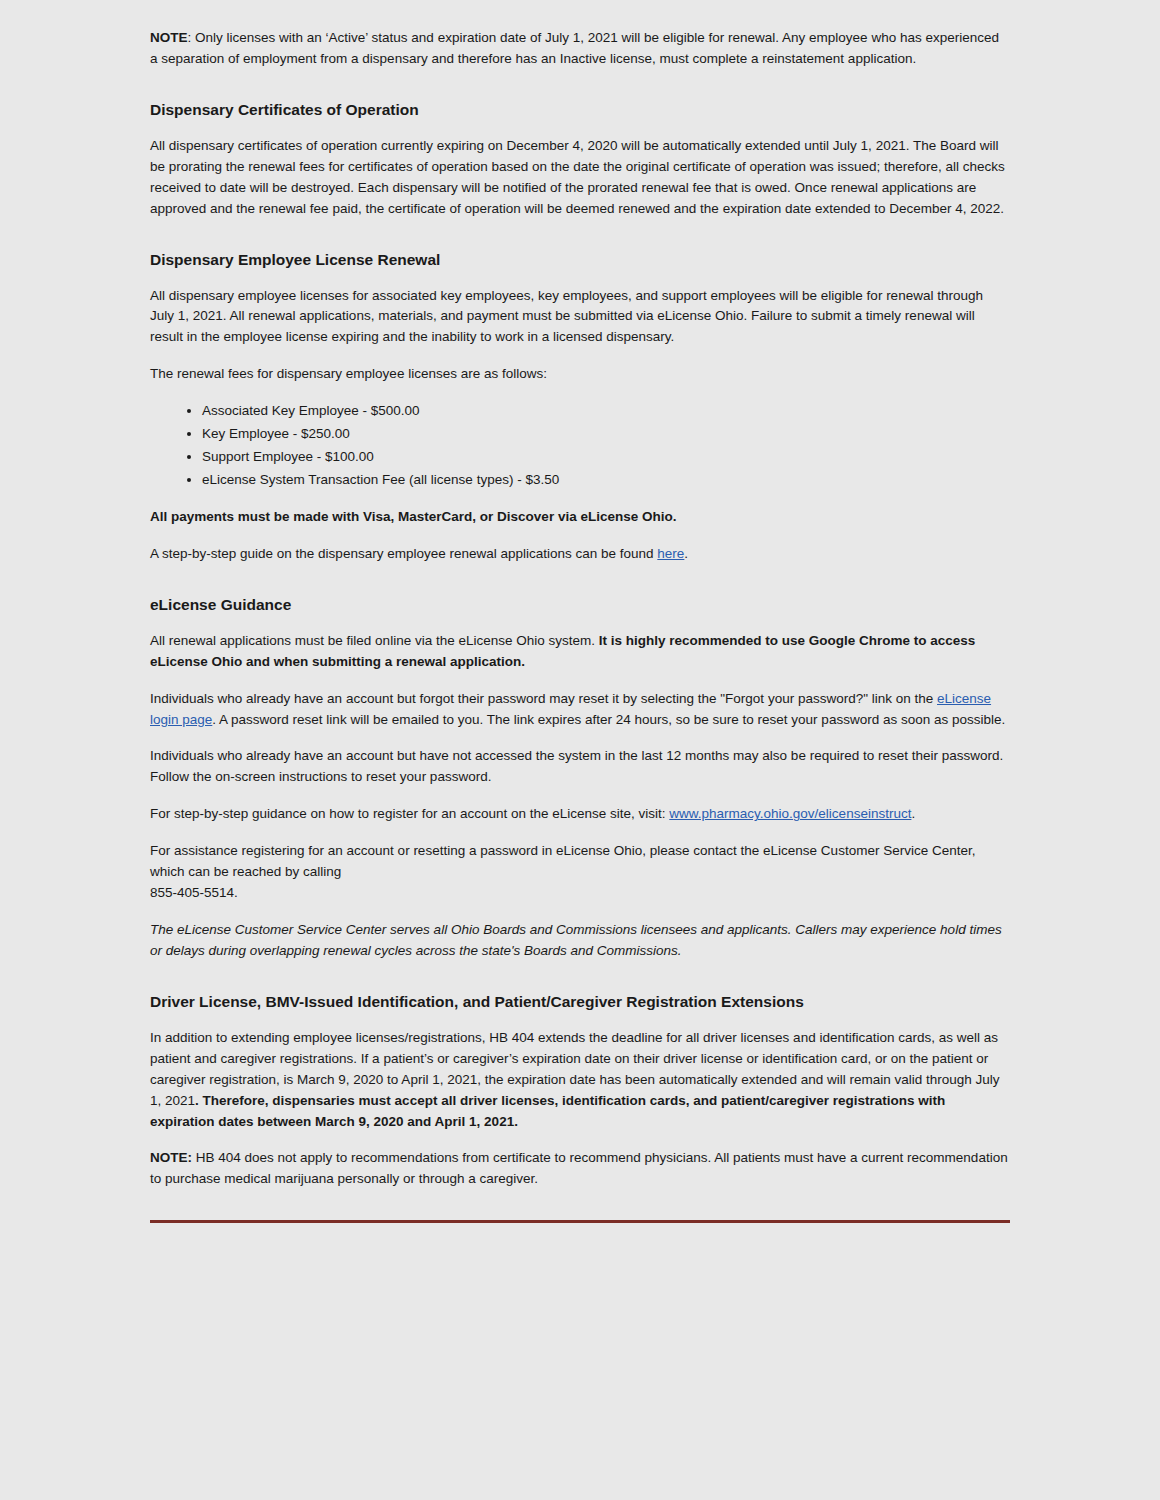NOTE: Only licenses with an ‘Active’ status and expiration date of July 1, 2021 will be eligible for renewal. Any employee who has experienced a separation of employment from a dispensary and therefore has an Inactive license, must complete a reinstatement application.
Dispensary Certificates of Operation
All dispensary certificates of operation currently expiring on December 4, 2020 will be automatically extended until July 1, 2021. The Board will be prorating the renewal fees for certificates of operation based on the date the original certificate of operation was issued; therefore, all checks received to date will be destroyed. Each dispensary will be notified of the prorated renewal fee that is owed. Once renewal applications are approved and the renewal fee paid, the certificate of operation will be deemed renewed and the expiration date extended to December 4, 2022.
Dispensary Employee License Renewal
All dispensary employee licenses for associated key employees, key employees, and support employees will be eligible for renewal through July 1, 2021. All renewal applications, materials, and payment must be submitted via eLicense Ohio. Failure to submit a timely renewal will result in the employee license expiring and the inability to work in a licensed dispensary.
The renewal fees for dispensary employee licenses are as follows:
Associated Key Employee - $500.00
Key Employee - $250.00
Support Employee - $100.00
eLicense System Transaction Fee (all license types) - $3.50
All payments must be made with Visa, MasterCard, or Discover via eLicense Ohio.
A step-by-step guide on the dispensary employee renewal applications can be found here.
eLicense Guidance
All renewal applications must be filed online via the eLicense Ohio system. It is highly recommended to use Google Chrome to access eLicense Ohio and when submitting a renewal application.
Individuals who already have an account but forgot their password may reset it by selecting the "Forgot your password?" link on the eLicense login page. A password reset link will be emailed to you. The link expires after 24 hours, so be sure to reset your password as soon as possible.
Individuals who already have an account but have not accessed the system in the last 12 months may also be required to reset their password. Follow the on-screen instructions to reset your password.
For step-by-step guidance on how to register for an account on the eLicense site, visit: www.pharmacy.ohio.gov/elicenseinstruct.
For assistance registering for an account or resetting a password in eLicense Ohio, please contact the eLicense Customer Service Center, which can be reached by calling
855-405-5514.
The eLicense Customer Service Center serves all Ohio Boards and Commissions licensees and applicants. Callers may experience hold times or delays during overlapping renewal cycles across the state's Boards and Commissions.
Driver License, BMV-Issued Identification, and Patient/Caregiver Registration Extensions
In addition to extending employee licenses/registrations, HB 404 extends the deadline for all driver licenses and identification cards, as well as patient and caregiver registrations. If a patient’s or caregiver’s expiration date on their driver license or identification card, or on the patient or caregiver registration, is March 9, 2020 to April 1, 2021, the expiration date has been automatically extended and will remain valid through July 1, 2021. Therefore, dispensaries must accept all driver licenses, identification cards, and patient/caregiver registrations with expiration dates between March 9, 2020 and April 1, 2021.
NOTE: HB 404 does not apply to recommendations from certificate to recommend physicians. All patients must have a current recommendation to purchase medical marijuana personally or through a caregiver.